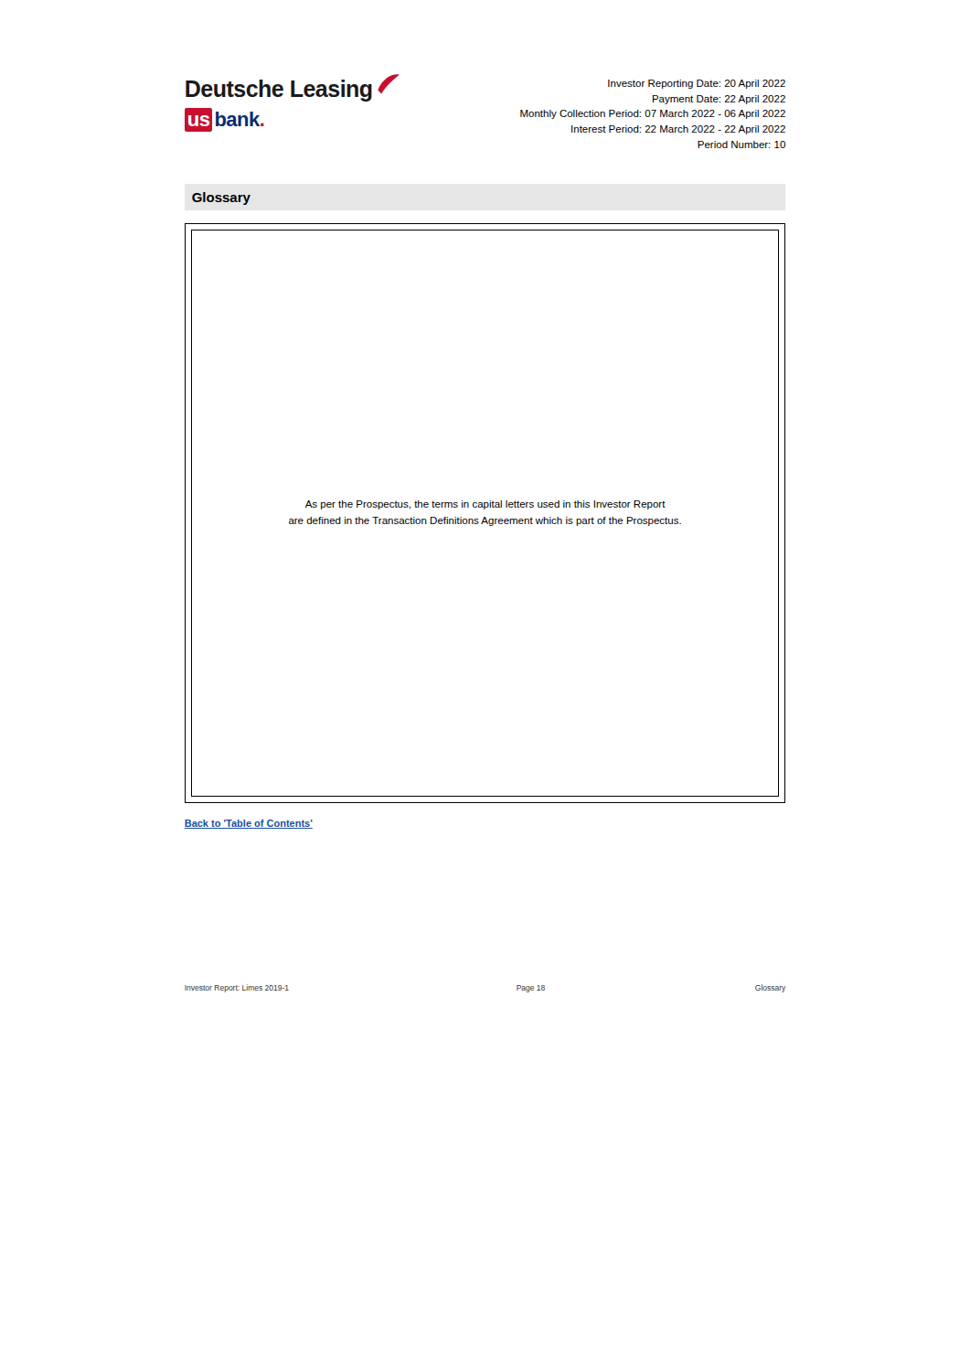Deutsche Leasing
us bank.
Investor Reporting Date: 20 April 2022
Payment Date: 22 April 2022
Monthly Collection Period: 07 March 2022 - 06 April 2022
Interest Period: 22 March 2022 - 22 April 2022
Period Number: 10
Glossary
As per the Prospectus, the terms in capital letters used in this Investor Report
are defined in the Transaction Definitions Agreement which is part of the Prospectus.
Back to 'Table of Contents'
Investor Report: Limes 2019-1
Page 18
Glossary